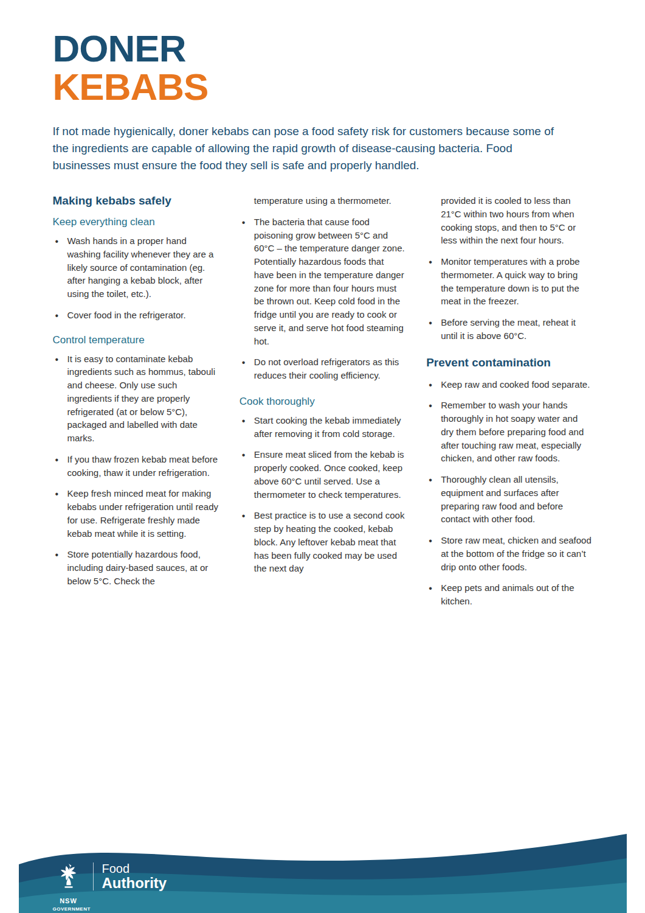DONER KEBABS
If not made hygienically, doner kebabs can pose a food safety risk for customers because some of the ingredients are capable of allowing the rapid growth of disease-causing bacteria. Food businesses must ensure the food they sell is safe and properly handled.
Making kebabs safely
Keep everything clean
Wash hands in a proper hand washing facility whenever they are a likely source of contamination (eg. after hanging a kebab block, after using the toilet, etc.).
Cover food in the refrigerator.
Control temperature
It is easy to contaminate kebab ingredients such as hommus, tabouli and cheese. Only use such ingredients if they are properly refrigerated (at or below 5°C), packaged and labelled with date marks.
If you thaw frozen kebab meat before cooking, thaw it under refrigeration.
Keep fresh minced meat for making kebabs under refrigeration until ready for use. Refrigerate freshly made kebab meat while it is setting.
Store potentially hazardous food, including dairy-based sauces, at or below 5°C. Check the
temperature using a thermometer.
The bacteria that cause food poisoning grow between 5°C and 60°C – the temperature danger zone. Potentially hazardous foods that have been in the temperature danger zone for more than four hours must be thrown out. Keep cold food in the fridge until you are ready to cook or serve it, and serve hot food steaming hot.
Do not overload refrigerators as this reduces their cooling efficiency.
Cook thoroughly
Start cooking the kebab immediately after removing it from cold storage.
Ensure meat sliced from the kebab is properly cooked. Once cooked, keep above 60°C until served. Use a thermometer to check temperatures.
Best practice is to use a second cook step by heating the cooked, kebab block. Any leftover kebab meat that has been fully cooked may be used the next day
provided it is cooled to less than 21°C within two hours from when cooking stops, and then to 5°C or less within the next four hours.
Monitor temperatures with a probe thermometer. A quick way to bring the temperature down is to put the meat in the freezer.
Before serving the meat, reheat it until it is above 60°C.
Prevent contamination
Keep raw and cooked food separate.
Remember to wash your hands thoroughly in hot soapy water and dry them before preparing food and after touching raw meat, especially chicken, and other raw foods.
Thoroughly clean all utensils, equipment and surfaces after preparing raw food and before contact with other food.
Store raw meat, chicken and seafood at the bottom of the fridge so it can’t drip onto other foods.
Keep pets and animals out of the kitchen.
NSW
GOVERNMENT
Food
Authority